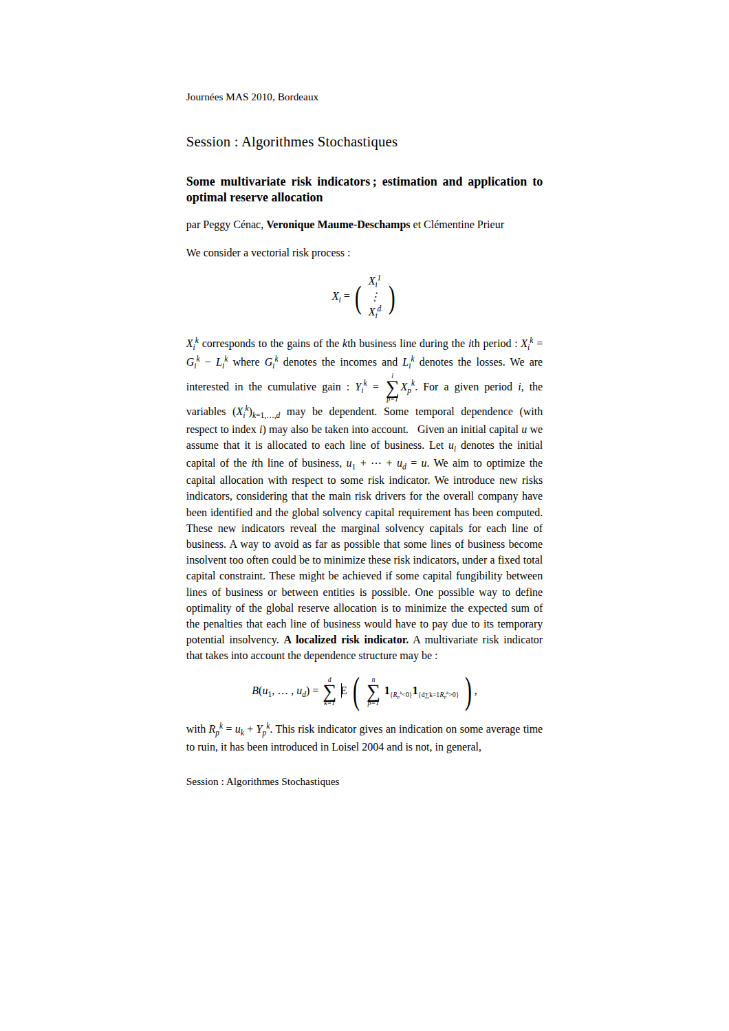Journées MAS 2010, Bordeaux
Session : Algorithmes Stochastiques
Some multivariate risk indicators ; estimation and application to optimal reserve allocation
par Peggy Cénac, Veronique Maume-Deschamps et Clémentine Prieur
We consider a vectorial risk process :
Xi = (
| X i 1 |
| ⋮ |
| X i d |
)
Xik corresponds to the gains of the kth business line during the ith period : Xik = Gik − Lik where Gik denotes the incomes and Lik denotes the losses. We are interested in the cumulative gain : Yik = i∑p=1 Xpk. For a given period i, the variables (Xik)k=1,…,d may be dependent. Some temporal dependence (with respect to index i) may also be taken into account. Given an initial capital u we assume that it is allocated to each line of business. Let ui denotes the initial capital of the ith line of business, u 1 + ⋯ + ud = u. We aim to optimize the capital allocation with respect to some risk indicator. We introduce new risks indicators, considering that the main risk drivers for the overall company have been identified and the global solvency capital requirement has been computed. These new indicators reveal the marginal solvency capitals for each line of business. A way to avoid as far as possible that some lines of business become insolvent too often could be to minimize these risk indicators, under a fixed total capital constraint. These might be achieved if some capital fungibility between lines of business or between entities is possible. One possible way to define optimality of the global reserve allocation is to minimize the expected sum of the penalties that each line of business would have to pay due to its temporary potential insolvency. A localized risk indicator. A multivariate risk indicator that takes into account the dependence structure may be :
B(u 1, … , ud) = d∑k=1 E ( n∑p=1 1{Rpk<0}1{d∑k=1 Rpk>0} ),
with Rpk = uk + Ypk. This risk indicator gives an indication on some average time to ruin, it has been introduced in Loisel 2004 and is not, in general,
Session : Algorithmes Stochastiques